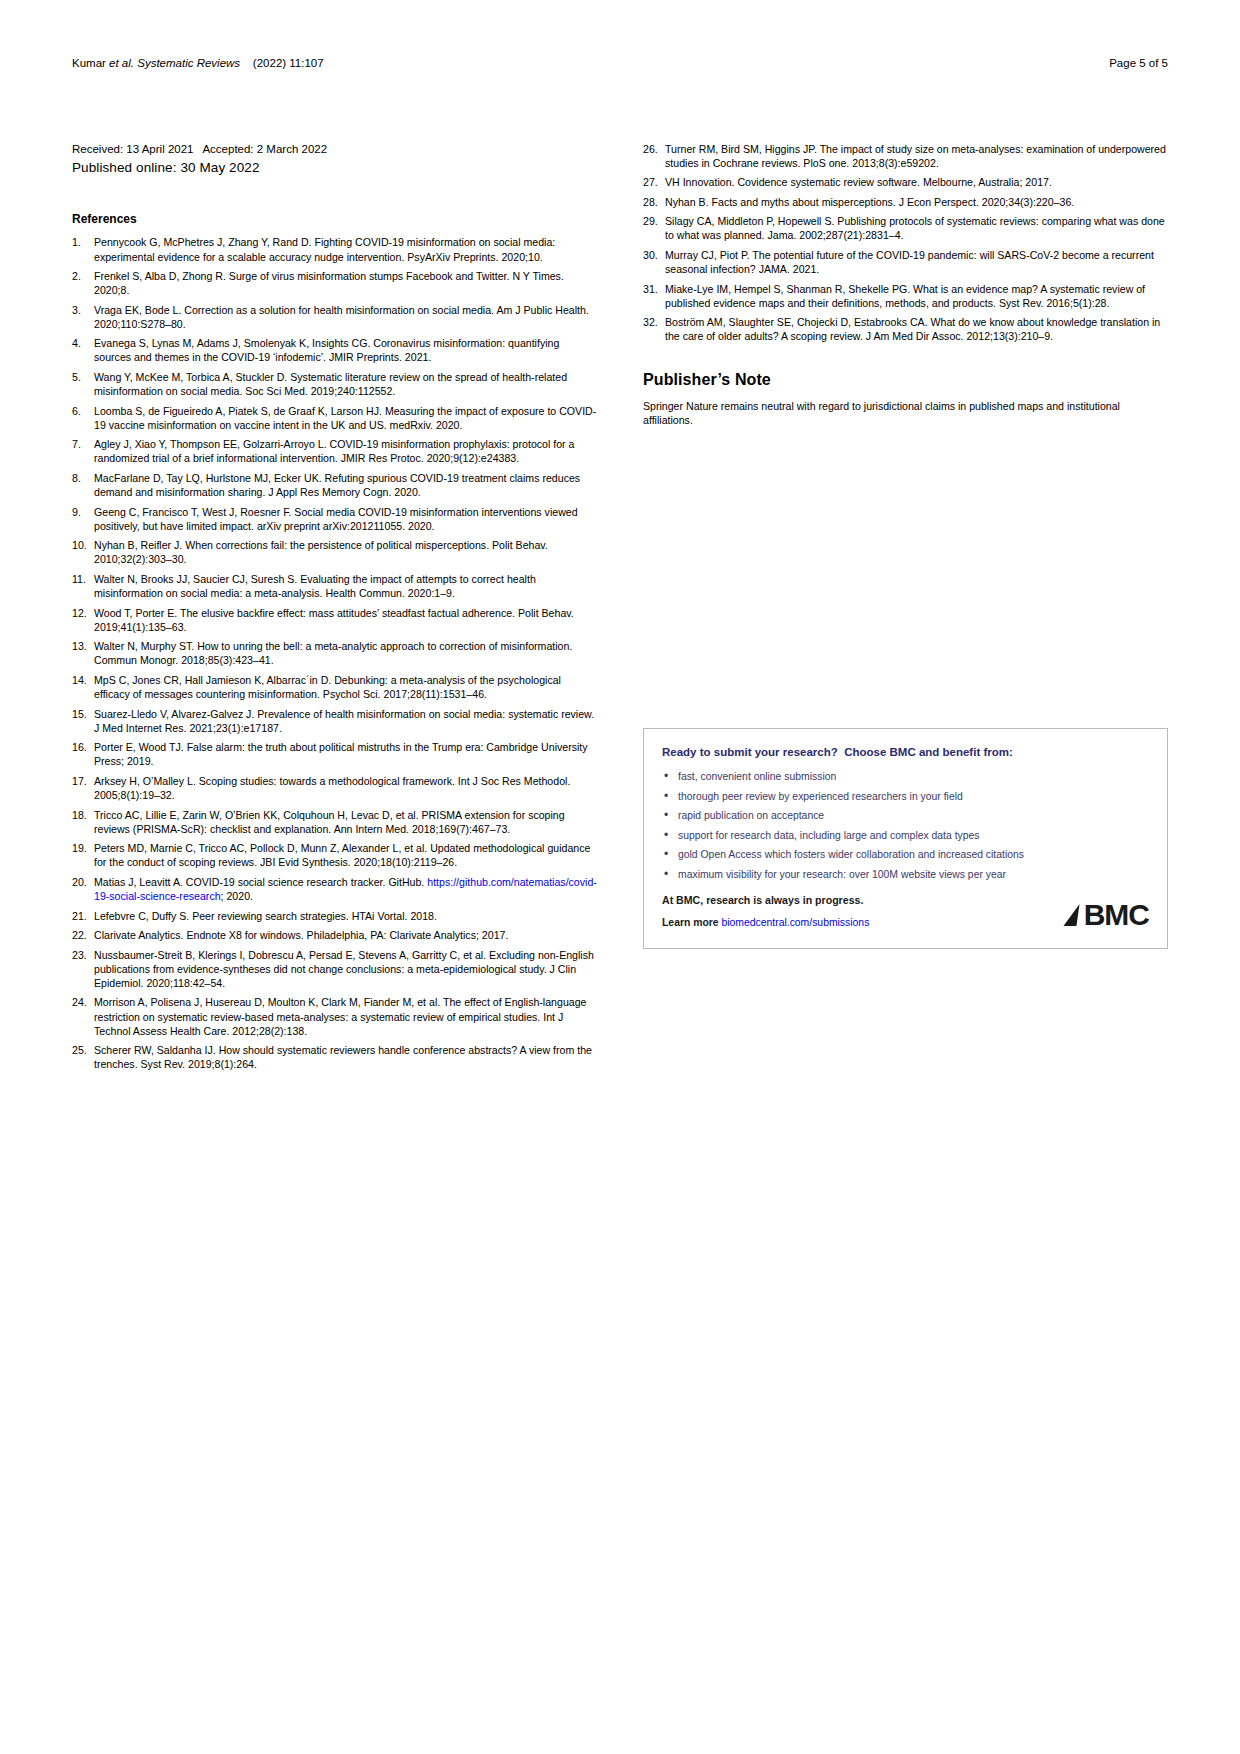Kumar et al. Systematic Reviews (2022) 11:107
Page 5 of 5
Received: 13 April 2021 Accepted: 2 March 2022
Published online: 30 May 2022
References
Pennycook G, McPhetres J, Zhang Y, Rand D. Fighting COVID-19 misinformation on social media: experimental evidence for a scalable accuracy nudge intervention. PsyArXiv Preprints. 2020;10.
Frenkel S, Alba D, Zhong R. Surge of virus misinformation stumps Facebook and Twitter. N Y Times. 2020;8.
Vraga EK, Bode L. Correction as a solution for health misinformation on social media. Am J Public Health. 2020;110:S278–80.
Evanega S, Lynas M, Adams J, Smolenyak K, Insights CG. Coronavirus misinformation: quantifying sources and themes in the COVID-19 ‘infodemic’. JMIR Preprints. 2021.
Wang Y, McKee M, Torbica A, Stuckler D. Systematic literature review on the spread of health-related misinformation on social media. Soc Sci Med. 2019;240:112552.
Loomba S, de Figueiredo A, Piatek S, de Graaf K, Larson HJ. Measuring the impact of exposure to COVID-19 vaccine misinformation on vaccine intent in the UK and US. medRxiv. 2020.
Agley J, Xiao Y, Thompson EE, Golzarri-Arroyo L. COVID-19 misinformation prophylaxis: protocol for a randomized trial of a brief informational intervention. JMIR Res Protoc. 2020;9(12):e24383.
MacFarlane D, Tay LQ, Hurlstone MJ, Ecker UK. Refuting spurious COVID-19 treatment claims reduces demand and misinformation sharing. J Appl Res Memory Cogn. 2020.
Geeng C, Francisco T, West J, Roesner F. Social media COVID-19 misinformation interventions viewed positively, but have limited impact. arXiv preprint arXiv:201211055. 2020.
Nyhan B, Reifler J. When corrections fail: the persistence of political misperceptions. Polit Behav. 2010;32(2):303–30.
Walter N, Brooks JJ, Saucier CJ, Suresh S. Evaluating the impact of attempts to correct health misinformation on social media: a meta-analysis. Health Commun. 2020:1–9.
Wood T, Porter E. The elusive backfire effect: mass attitudes’ steadfast factual adherence. Polit Behav. 2019;41(1):135–63.
Walter N, Murphy ST. How to unring the bell: a meta-analytic approach to correction of misinformation. Commun Monogr. 2018;85(3):423–41.
MpS C, Jones CR, Hall Jamieson K, Albarrac´in D. Debunking: a meta-analysis of the psychological efficacy of messages countering misinformation. Psychol Sci. 2017;28(11):1531–46.
Suarez-Lledo V, Alvarez-Galvez J. Prevalence of health misinformation on social media: systematic review. J Med Internet Res. 2021;23(1):e17187.
Porter E, Wood TJ. False alarm: the truth about political mistruths in the Trump era: Cambridge University Press; 2019.
Arksey H, O’Malley L. Scoping studies: towards a methodological framework. Int J Soc Res Methodol. 2005;8(1):19–32.
Tricco AC, Lillie E, Zarin W, O’Brien KK, Colquhoun H, Levac D, et al. PRISMA extension for scoping reviews (PRISMA-ScR): checklist and explanation. Ann Intern Med. 2018;169(7):467–73.
Peters MD, Marnie C, Tricco AC, Pollock D, Munn Z, Alexander L, et al. Updated methodological guidance for the conduct of scoping reviews. JBI Evid Synthesis. 2020;18(10):2119–26.
Matias J, Leavitt A. COVID-19 social science research tracker. GitHub. https://github.com/natematias/covid-19-social-science-research; 2020.
Lefebvre C, Duffy S. Peer reviewing search strategies. HTAi Vortal. 2018.
Clarivate Analytics. Endnote X8 for windows. Philadelphia, PA: Clarivate Analytics; 2017.
Nussbaumer-Streit B, Klerings I, Dobrescu A, Persad E, Stevens A, Garritty C, et al. Excluding non-English publications from evidence-syntheses did not change conclusions: a meta-epidemiological study. J Clin Epidemiol. 2020;118:42–54.
Morrison A, Polisena J, Husereau D, Moulton K, Clark M, Fiander M, et al. The effect of English-language restriction on systematic review-based meta-analyses: a systematic review of empirical studies. Int J Technol Assess Health Care. 2012;28(2):138.
Scherer RW, Saldanha IJ. How should systematic reviewers handle conference abstracts? A view from the trenches. Syst Rev. 2019;8(1):264.
Turner RM, Bird SM, Higgins JP. The impact of study size on meta-analyses: examination of underpowered studies in Cochrane reviews. PloS one. 2013;8(3):e59202.
VH Innovation. Covidence systematic review software. Melbourne, Australia; 2017.
Nyhan B. Facts and myths about misperceptions. J Econ Perspect. 2020;34(3):220–36.
Silagy CA, Middleton P, Hopewell S. Publishing protocols of systematic reviews: comparing what was done to what was planned. Jama. 2002;287(21):2831–4.
Murray CJ, Piot P. The potential future of the COVID-19 pandemic: will SARS-CoV-2 become a recurrent seasonal infection? JAMA. 2021.
Miake-Lye IM, Hempel S, Shanman R, Shekelle PG. What is an evidence map? A systematic review of published evidence maps and their definitions, methods, and products. Syst Rev. 2016;5(1):28.
Boström AM, Slaughter SE, Chojecki D, Estabrooks CA. What do we know about knowledge translation in the care of older adults? A scoping review. J Am Med Dir Assoc. 2012;13(3):210–9.
Publisher’s Note
Springer Nature remains neutral with regard to jurisdictional claims in published maps and institutional affiliations.
Ready to submit your research? Choose BMC and benefit from:
fast, convenient online submission
thorough peer review by experienced researchers in your field
rapid publication on acceptance
support for research data, including large and complex data types
gold Open Access which fosters wider collaboration and increased citations
maximum visibility for your research: over 100M website views per year
At BMC, research is always in progress. Learn more biomedcentral.com/submissions
BMC